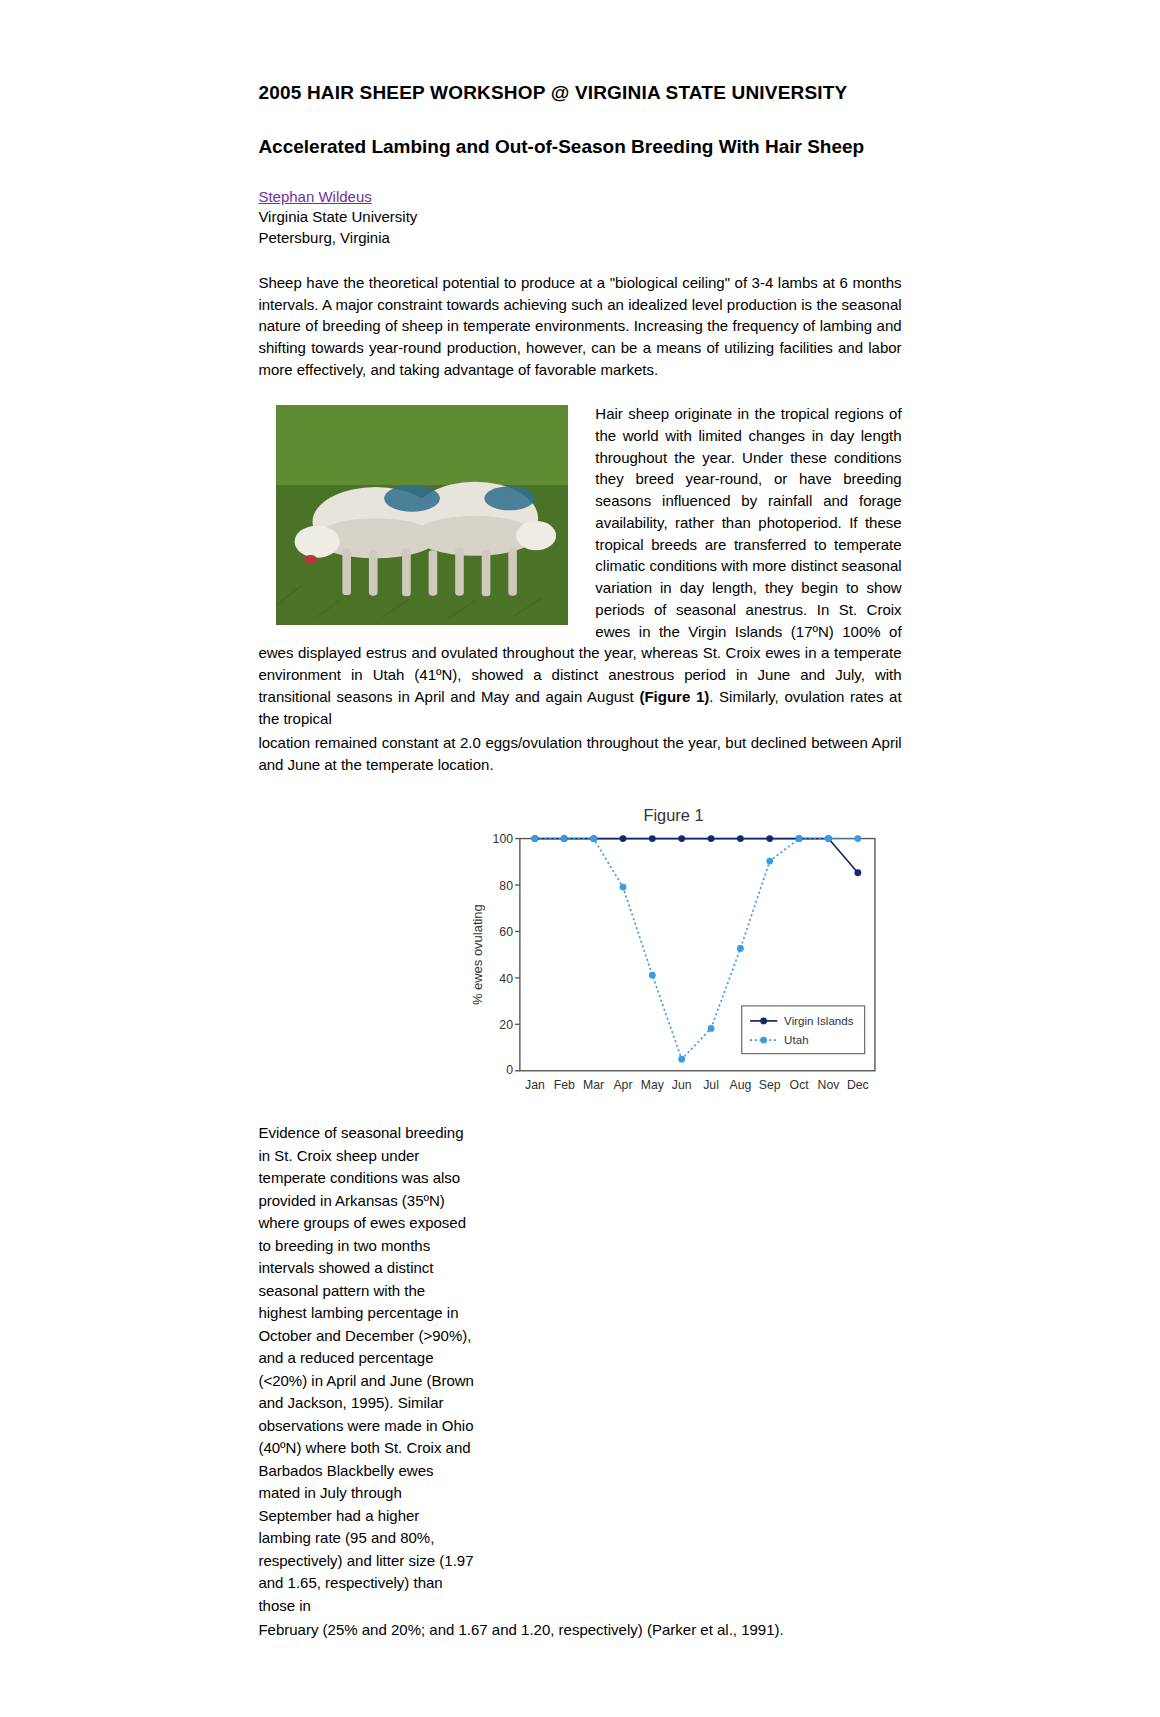2005 HAIR SHEEP WORKSHOP @ VIRGINIA STATE UNIVERSITY
Accelerated Lambing and Out-of-Season Breeding With Hair Sheep
Stephan Wildeus
Virginia State University
Petersburg, Virginia
Sheep have the theoretical potential to produce at a "biological ceiling" of 3-4 lambs at 6 months intervals. A major constraint towards achieving such an idealized level production is the seasonal nature of breeding of sheep in temperate environments. Increasing the frequency of lambing and shifting towards year-round production, however, can be a means of utilizing facilities and labor more effectively, and taking advantage of favorable markets.
Hair sheep originate in the tropical regions of the world with limited changes in day length throughout the year. Under these conditions they breed year-round, or have breeding seasons influenced by rainfall and forage availability, rather than photoperiod. If these tropical breeds are transferred to temperate climatic conditions with more distinct seasonal variation in day length, they begin to show periods of seasonal anestrus. In St. Croix ewes in the Virgin Islands (17ºN) 100% of ewes displayed estrus and ovulated throughout the year, whereas St. Croix ewes in a temperate environment in Utah (41ºN), showed a distinct anestrous period in June and July, with transitional seasons in April and May and again August (Figure 1). Similarly, ovulation rates at the tropical
location remained constant at 2.0 eggs/ovulation throughout the year, but declined between April and June at the temperate location.
Evidence of seasonal breeding in St. Croix sheep under temperate conditions was also provided in Arkansas (35ºN) where groups of ewes exposed to breeding in two months intervals showed a distinct seasonal pattern with the highest lambing percentage in October and December (>90%), and a reduced percentage (<20%) in April and June (Brown and Jackson, 1995). Similar observations were made in Ohio (40ºN) where both St. Croix and Barbados Blackbelly ewes mated in July through September had a higher lambing rate (95 and 80%, respectively) and litter size (1.97 and 1.65, respectively) than those in
February (25% and 20%; and 1.67 and 1.20, respectively) (Parker et al., 1991).